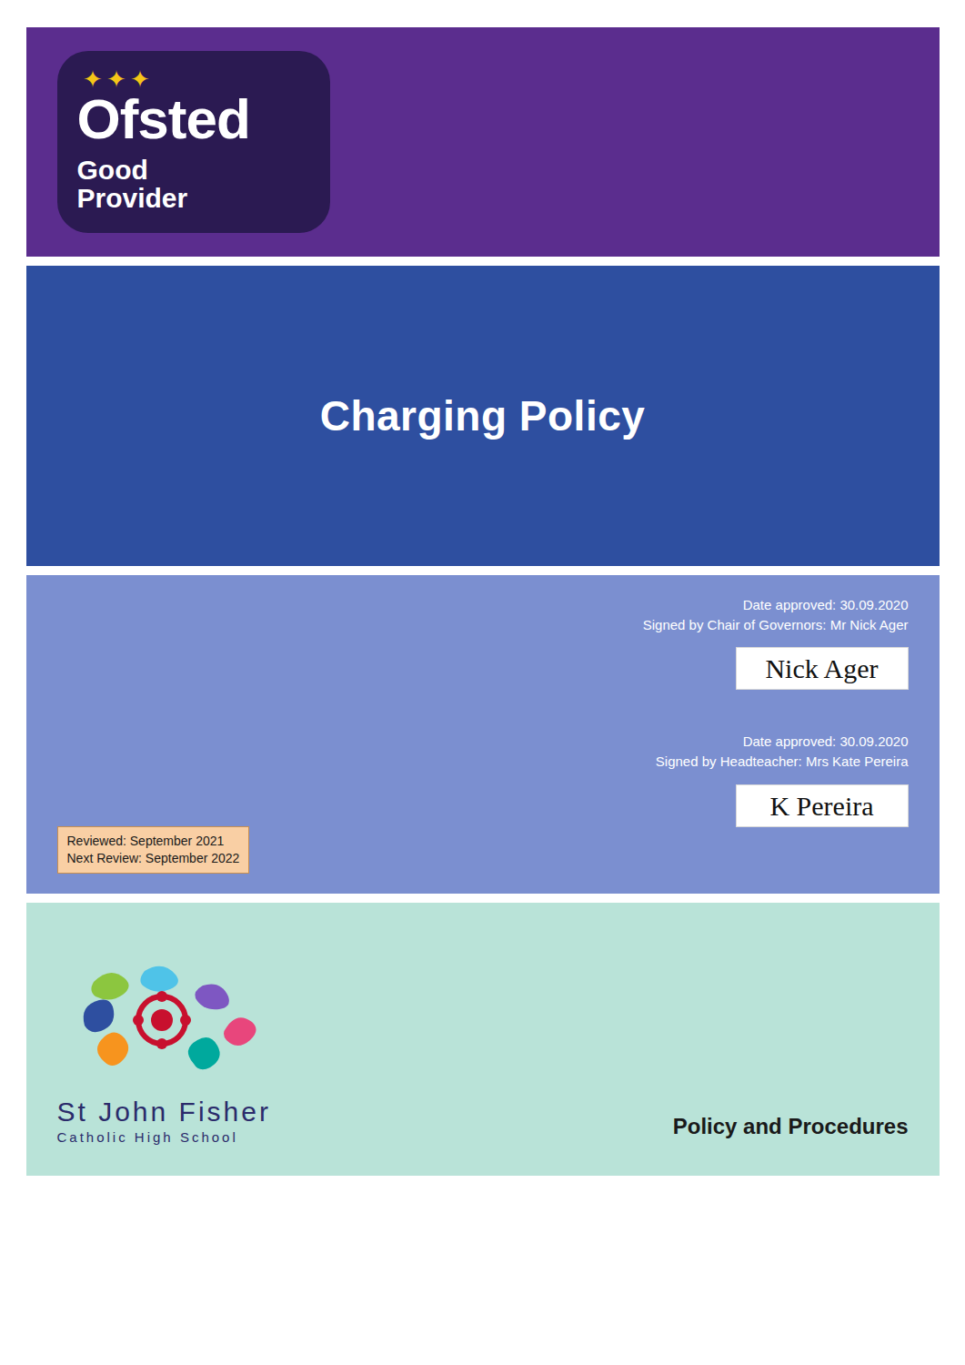✦✦✦
Ofsted
Good
Provider
Charging Policy
Date approved: 30.09.2020
Signed by Chair of Governors: Mr Nick Ager
Nick Ager
Date approved: 30.09.2020
Signed by Headteacher: Mrs Kate Pereira
K Pereira
Reviewed: September 2021
Next Review: September 2022
St John Fisher
Catholic High School
Policy and Procedures